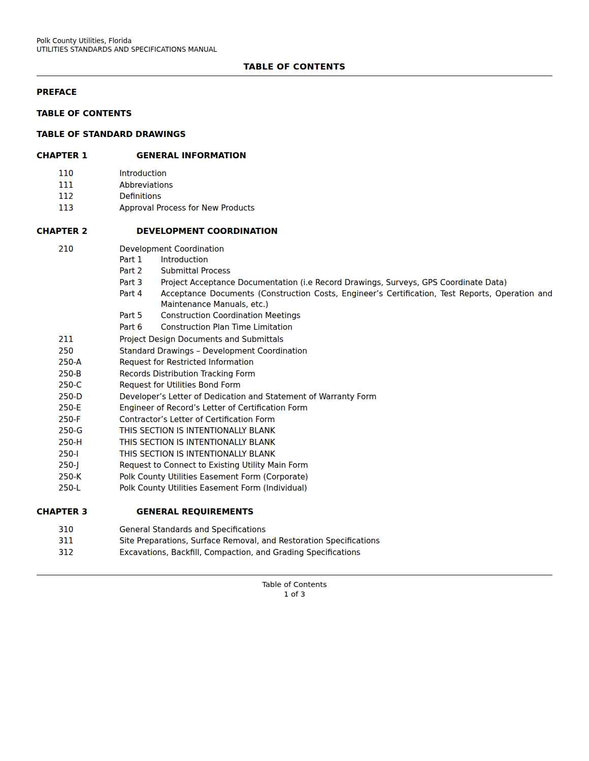Polk County Utilities, Florida
UTILITIES STANDARDS AND SPECIFICATIONS MANUAL
TABLE OF CONTENTS
PREFACE
TABLE OF CONTENTS
TABLE OF STANDARD DRAWINGS
CHAPTER 1 GENERAL INFORMATION
| 110 | Introduction |
| 111 | Abbreviations |
| 112 | Definitions |
| 113 | Approval Process for New Products |
CHAPTER 2 DEVELOPMENT COORDINATION
| 210 | Development Coordination / Part 1 / Introduction / / Part 2 / Submittal Process / / Part 3 / Project Acceptance Documentation (i.e Record Drawings, Surveys, GPS Coordinate Data) / / Part 4 / Acceptance Documents (Construction Costs, Engineer’s Certification, Test Reports, Operation and Maintenance Manuals, etc.) / / Part 5 / Construction Coordination Meetings / / Part 6 / Construction Plan Time Limitation / |
| 211 | Project Design Documents and Submittals |
| 250 | Standard Drawings – Development Coordination |
| 250-A | Request for Restricted Information |
| 250-B | Records Distribution Tracking Form |
| 250-C | Request for Utilities Bond Form |
| 250-D | Developer’s Letter of Dedication and Statement of Warranty Form |
| 250-E | Engineer of Record’s Letter of Certification Form |
| 250-F | Contractor’s Letter of Certification Form |
| 250-G | THIS SECTION IS INTENTIONALLY BLANK |
| 250-H | THIS SECTION IS INTENTIONALLY BLANK |
| 250-I | THIS SECTION IS INTENTIONALLY BLANK |
| 250-J | Request to Connect to Existing Utility Main Form |
| 250-K | Polk County Utilities Easement Form (Corporate) |
| 250-L | Polk County Utilities Easement Form (Individual) |
CHAPTER 3 GENERAL REQUIREMENTS
| 310 | General Standards and Specifications |
| 311 | Site Preparations, Surface Removal, and Restoration Specifications |
| 312 | Excavations, Backfill, Compaction, and Grading Specifications |
Table of Contents
1 of 3